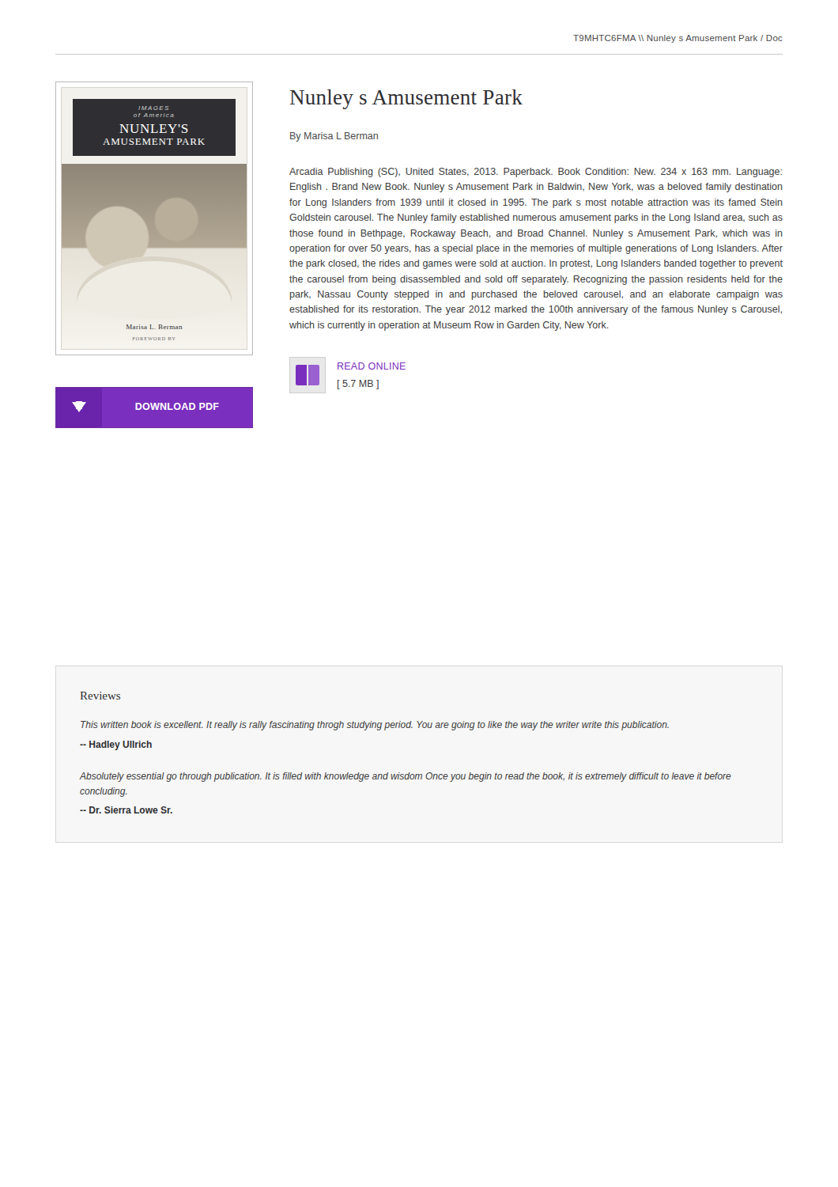T9MHTC6FMA \\ Nunley s Amusement Park / Doc
IMAGES
of America
NUNLEY'S
AMUSEMENT PARK
Marisa L. Berman FOREWORD BY
DOWNLOAD PDF
Nunley s Amusement Park
By Marisa L Berman
Arcadia Publishing (SC), United States, 2013. Paperback. Book Condition: New. 234 x 163 mm. Language: English . Brand New Book. Nunley s Amusement Park in Baldwin, New York, was a beloved family destination for Long Islanders from 1939 until it closed in 1995. The park s most notable attraction was its famed Stein Goldstein carousel. The Nunley family established numerous amusement parks in the Long Island area, such as those found in Bethpage, Rockaway Beach, and Broad Channel. Nunley s Amusement Park, which was in operation for over 50 years, has a special place in the memories of multiple generations of Long Islanders. After the park closed, the rides and games were sold at auction. In protest, Long Islanders banded together to prevent the carousel from being disassembled and sold off separately. Recognizing the passion residents held for the park, Nassau County stepped in and purchased the beloved carousel, and an elaborate campaign was established for its restoration. The year 2012 marked the 100th anniversary of the famous Nunley s Carousel, which is currently in operation at Museum Row in Garden City, New York.
READ ONLINE
[ 5.7 MB ]
Reviews
This written book is excellent. It really is rally fascinating throgh studying period. You are going to like the way the writer write this publication.
-- Hadley Ullrich
Absolutely essential go through publication. It is filled with knowledge and wisdom Once you begin to read the book, it is extremely difficult to leave it before concluding.
-- Dr. Sierra Lowe Sr.